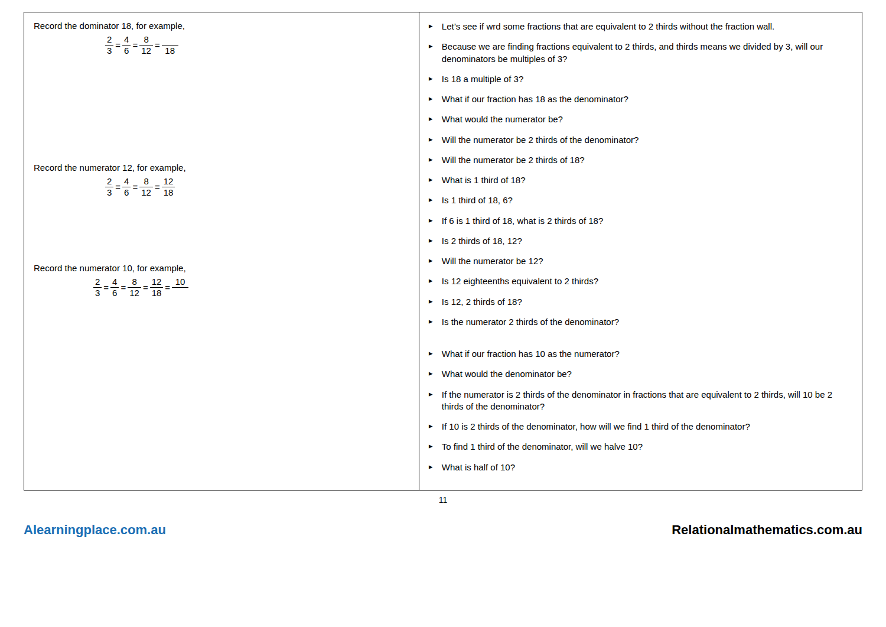| Record the dominator 18, for example, 2 3 = 4 6 = 8 12 = 18 Record the numerator 12, for example, 2 3 = 4 6 = 8 12 = 12 18 Record the numerator 10, for example, 2 3 = 4 6 = 8 12 = 12 18 = 10 | Let’s see if wrd some fractions that are equivalent to 2 thirds without the fraction wall. Because we are finding fractions equivalent to 2 thirds, and thirds means we divided by 3, will our denominators be multiples of 3? Is 18 a multiple of 3? What if our fraction has 18 as the denominator? What would the numerator be? Will the numerator be 2 thirds of the denominator? Will the numerator be 2 thirds of 18? What is 1 third of 18? Is 1 third of 18, 6? If 6 is 1 third of 18, what is 2 thirds of 18? Is 2 thirds of 18, 12? Will the numerator be 12? Is 12 eighteenths equivalent to 2 thirds? Is 12, 2 thirds of 18? Is the numerator 2 thirds of the denominator? What if our fraction has 10 as the numerator? What would the denominator be? If the numerator is 2 thirds of the denominator in fractions that are equivalent to 2 thirds, will 10 be 2 thirds of the denominator? If 10 is 2 thirds of the denominator, how will we find 1 third of the denominator? To find 1 third of the denominator, will we halve 10? What is half of 10? |
11
Alearningplace.com.au Relationalmathematics.com.au